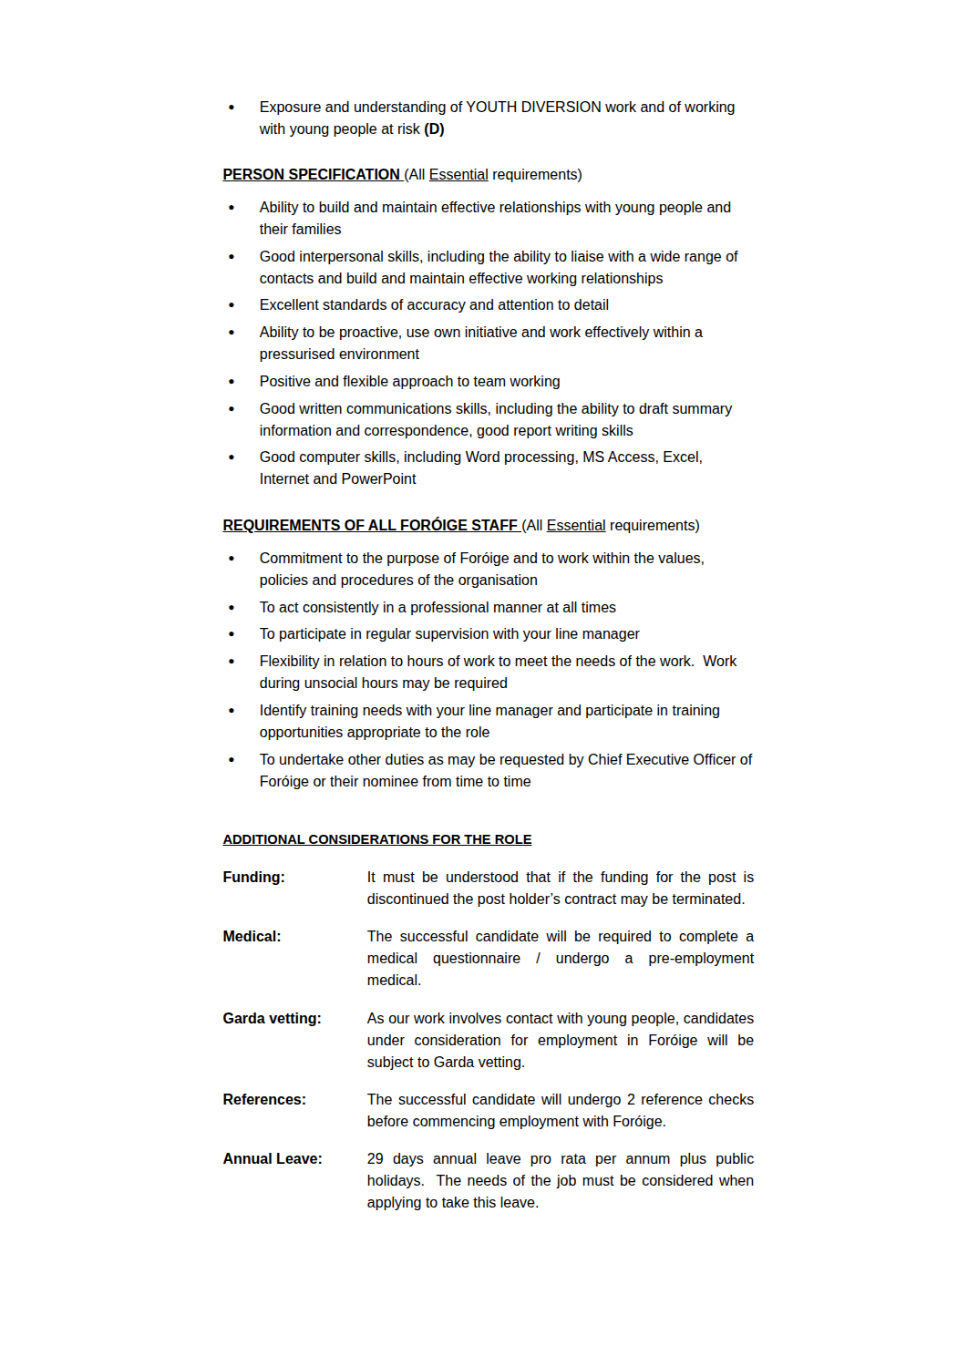Exposure and understanding of YOUTH DIVERSION work and of working with young people at risk (D)
PERSON SPECIFICATION (All Essential requirements)
Ability to build and maintain effective relationships with young people and their families
Good interpersonal skills, including the ability to liaise with a wide range of contacts and build and maintain effective working relationships
Excellent standards of accuracy and attention to detail
Ability to be proactive, use own initiative and work effectively within a pressurised environment
Positive and flexible approach to team working
Good written communications skills, including the ability to draft summary information and correspondence, good report writing skills
Good computer skills, including Word processing, MS Access, Excel, Internet and PowerPoint
REQUIREMENTS OF ALL FORÓIGE STAFF (All Essential requirements)
Commitment to the purpose of Foróige and to work within the values, policies and procedures of the organisation
To act consistently in a professional manner at all times
To participate in regular supervision with your line manager
Flexibility in relation to hours of work to meet the needs of the work. Work during unsocial hours may be required
Identify training needs with your line manager and participate in training opportunities appropriate to the role
To undertake other duties as may be requested by Chief Executive Officer of Foróige or their nominee from time to time
ADDITIONAL CONSIDERATIONS FOR THE ROLE
| Funding: | It must be understood that if the funding for the post is discontinued the post holder’s contract may be terminated. |
| Medical: | The successful candidate will be required to complete a medical questionnaire / undergo a pre-employment medical. |
| Garda vetting: | As our work involves contact with young people, candidates under consideration for employment in Foróige will be subject to Garda vetting. |
| References: | The successful candidate will undergo 2 reference checks before commencing employment with Foróige. |
| Annual Leave: | 29 days annual leave pro rata per annum plus public holidays. The needs of the job must be considered when applying to take this leave. |